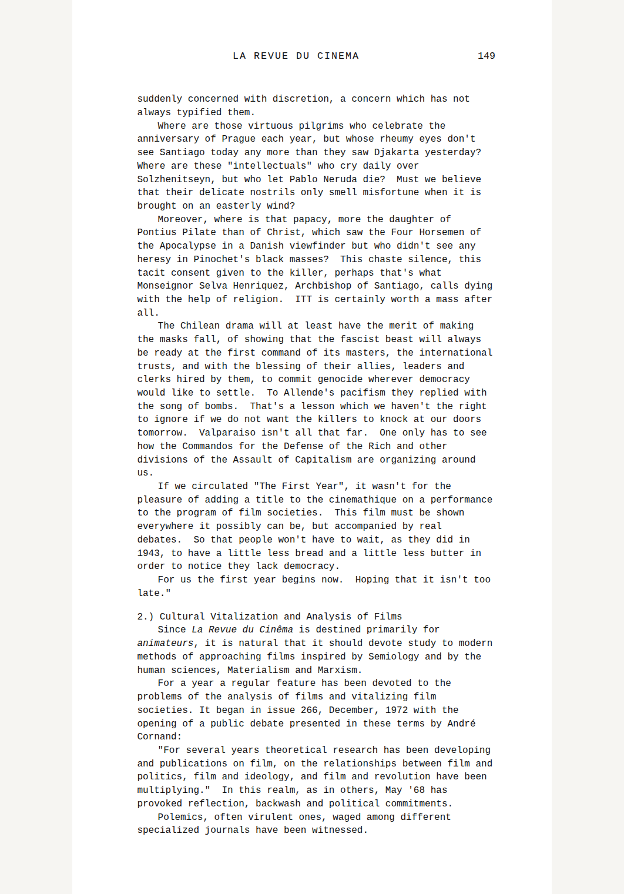LA REVUE DU CINEMA
149
suddenly concerned with discretion, a concern which has not always typified them.
Where are those virtuous pilgrims who celebrate the anniversary of Prague each year, but whose rheumy eyes don't see Santiago today any more than they saw Djakarta yesterday? Where are these "intellectuals" who cry daily over Solzhenitseyn, but who let Pablo Neruda die? Must we believe that their delicate nostrils only smell misfortune when it is brought on an easterly wind?
Moreover, where is that papacy, more the daughter of Pontius Pilate than of Christ, which saw the Four Horsemen of the Apocalypse in a Danish viewfinder but who didn't see any heresy in Pinochet's black masses? This chaste silence, this tacit consent given to the killer, perhaps that's what Monseignor Selva Henriquez, Archbishop of Santiago, calls dying with the help of religion. ITT is certainly worth a mass after all.
The Chilean drama will at least have the merit of making the masks fall, of showing that the fascist beast will always be ready at the first command of its masters, the international trusts, and with the blessing of their allies, leaders and clerks hired by them, to commit genocide wherever democracy would like to settle. To Allende's pacifism they replied with the song of bombs. That's a lesson which we haven't the right to ignore if we do not want the killers to knock at our doors tomorrow. Valparaiso isn't all that far. One only has to see how the Commandos for the Defense of the Rich and other divisions of the Assault of Capitalism are organizing around us.
If we circulated "The First Year", it wasn't for the pleasure of adding a title to the cinemathique on a performance to the program of film societies. This film must be shown everywhere it possibly can be, but accompanied by real debates. So that people won't have to wait, as they did in 1943, to have a little less bread and a little less butter in order to notice they lack democracy.
For us the first year begins now. Hoping that it isn't too late."
2.) Cultural Vitalization and Analysis of Films
Since La Revue du Cinêma is destined primarily for animateurs, it is natural that it should devote study to modern methods of approaching films inspired by Semiology and by the human sciences, Materialism and Marxism.
For a year a regular feature has been devoted to the problems of the analysis of films and vitalizing film societies. It began in issue 266, December, 1972 with the opening of a public debate presented in these terms by André Cornand:
"For several years theoretical research has been developing and publications on film, on the relationships between film and politics, film and ideology, and film and revolution have been multiplying." In this realm, as in others, May '68 has provoked reflection, backwash and political commitments.
Polemics, often virulent ones, waged among different specialized journals have been witnessed.